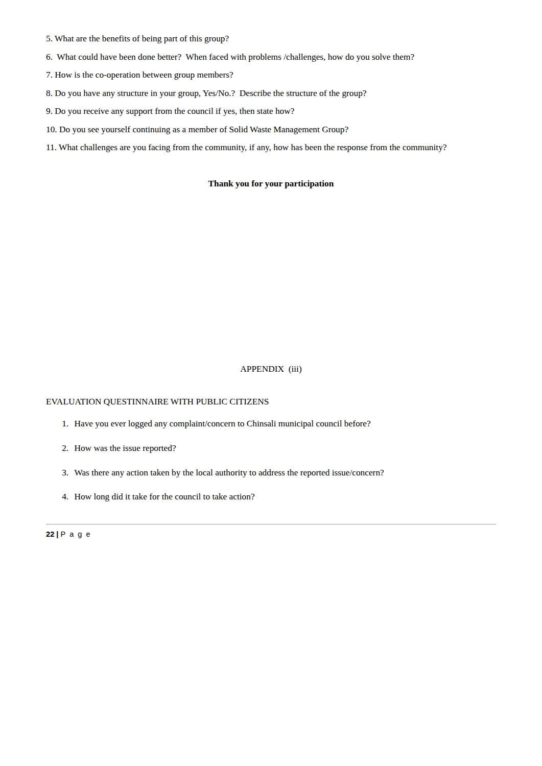5. What are the benefits of being part of this group?
6. What could have been done better? When faced with problems /challenges, how do you solve them?
7. How is the co-operation between group members?
8. Do you have any structure in your group, Yes/No.? Describe the structure of the group?
9. Do you receive any support from the council if yes, then state how?
10. Do you see yourself continuing as a member of Solid Waste Management Group?
11. What challenges are you facing from the community, if any, how has been the response from the community?
Thank you for your participation
APPENDIX (iii)
EVALUATION QUESTINNAIRE WITH PUBLIC CITIZENS
Have you ever logged any complaint/concern to Chinsali municipal council before?
How was the issue reported?
Was there any action taken by the local authority to address the reported issue/concern?
How long did it take for the council to take action?
22 | P a g e